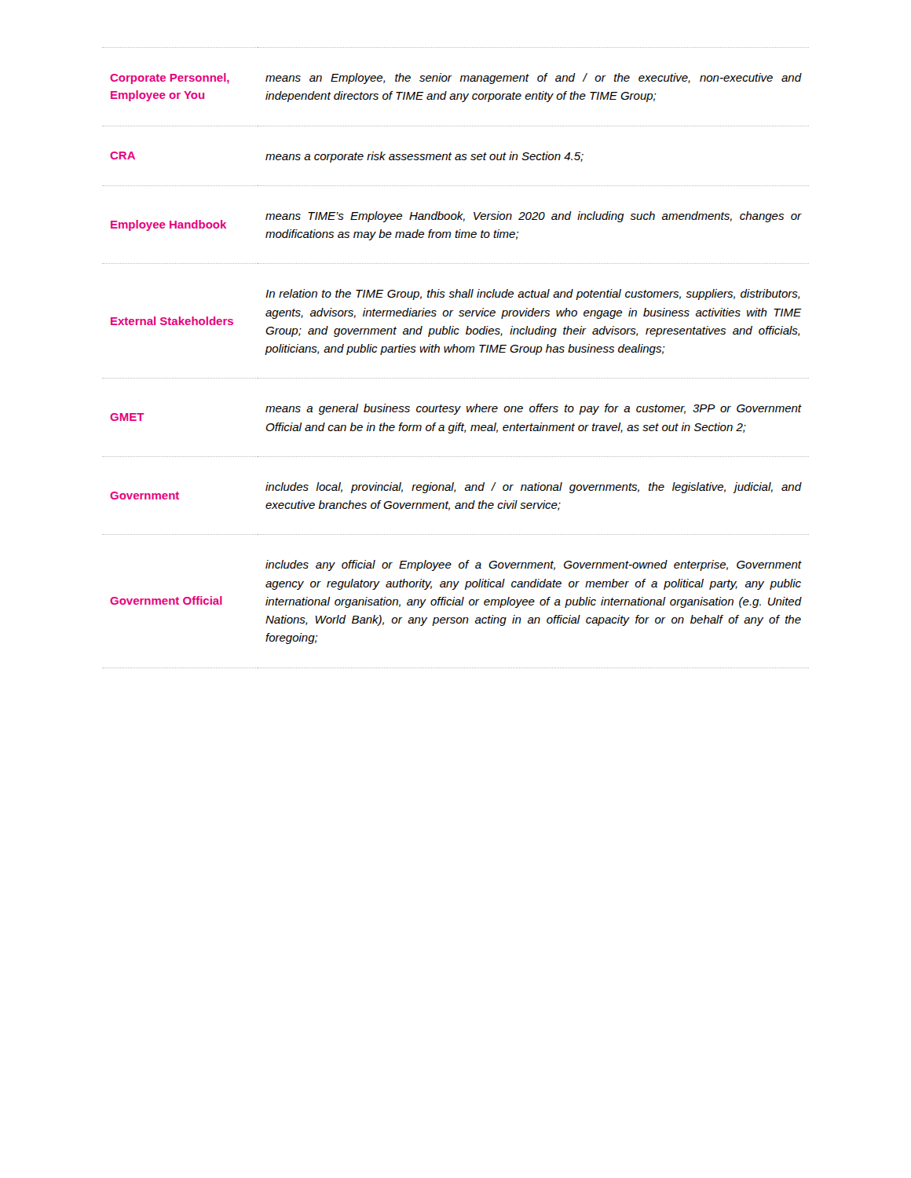| Corporate Personnel, Employee or You | means an Employee, the senior management of and / or the executive, non-executive and independent directors of TIME and any corporate entity of the TIME Group; |
| CRA | means a corporate risk assessment as set out in Section 4.5; |
| Employee Handbook | means TIME’s Employee Handbook, Version 2020 and including such amendments, changes or modifications as may be made from time to time; |
| External Stakeholders | In relation to the TIME Group, this shall include actual and potential customers, suppliers, distributors, agents, advisors, intermediaries or service providers who engage in business activities with TIME Group; and government and public bodies, including their advisors, representatives and officials, politicians, and public parties with whom TIME Group has business dealings; |
| GMET | means a general business courtesy where one offers to pay for a customer, 3PP or Government Official and can be in the form of a gift, meal, entertainment or travel, as set out in Section 2; |
| Government | includes local, provincial, regional, and / or national governments, the legislative, judicial, and executive branches of Government, and the civil service; |
| Government Official | includes any official or Employee of a Government, Government-owned enterprise, Government agency or regulatory authority, any political candidate or member of a political party, any public international organisation, any official or employee of a public international organisation (e.g. United Nations, World Bank), or any person acting in an official capacity for or on behalf of any of the foregoing; |